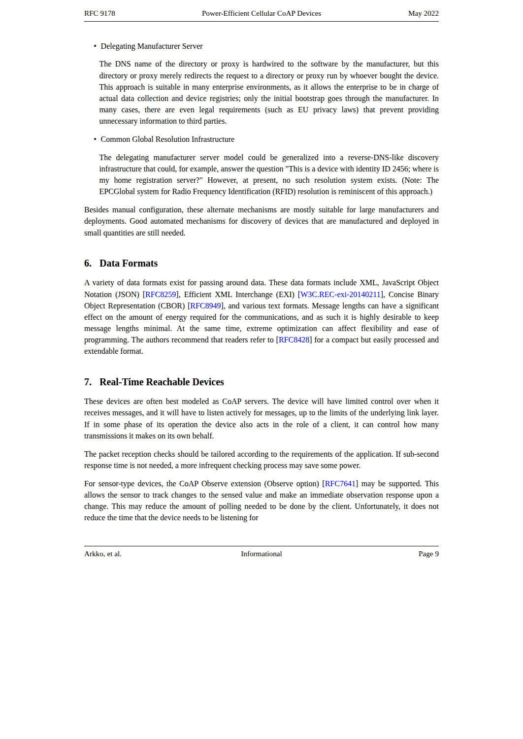RFC 9178
Power-Efficient Cellular CoAP Devices
May 2022
Delegating Manufacturer Server
The DNS name of the directory or proxy is hardwired to the software by the manufacturer, but this directory or proxy merely redirects the request to a directory or proxy run by whoever bought the device. This approach is suitable in many enterprise environments, as it allows the enterprise to be in charge of actual data collection and device registries; only the initial bootstrap goes through the manufacturer. In many cases, there are even legal requirements (such as EU privacy laws) that prevent providing unnecessary information to third parties.
Common Global Resolution Infrastructure
The delegating manufacturer server model could be generalized into a reverse-DNS-like discovery infrastructure that could, for example, answer the question "This is a device with identity ID 2456; where is my home registration server?" However, at present, no such resolution system exists. (Note: The EPCGlobal system for Radio Frequency Identification (RFID) resolution is reminiscent of this approach.)
Besides manual configuration, these alternate mechanisms are mostly suitable for large manufacturers and deployments. Good automated mechanisms for discovery of devices that are manufactured and deployed in small quantities are still needed.
6. Data Formats
A variety of data formats exist for passing around data. These data formats include XML, JavaScript Object Notation (JSON) [RFC8259], Efficient XML Interchange (EXI) [W3C.REC-exi-20140211], Concise Binary Object Representation (CBOR) [RFC8949], and various text formats. Message lengths can have a significant effect on the amount of energy required for the communications, and as such it is highly desirable to keep message lengths minimal. At the same time, extreme optimization can affect flexibility and ease of programming. The authors recommend that readers refer to [RFC8428] for a compact but easily processed and extendable format.
7. Real-Time Reachable Devices
These devices are often best modeled as CoAP servers. The device will have limited control over when it receives messages, and it will have to listen actively for messages, up to the limits of the underlying link layer. If in some phase of its operation the device also acts in the role of a client, it can control how many transmissions it makes on its own behalf.
The packet reception checks should be tailored according to the requirements of the application. If sub-second response time is not needed, a more infrequent checking process may save some power.
For sensor-type devices, the CoAP Observe extension (Observe option) [RFC7641] may be supported. This allows the sensor to track changes to the sensed value and make an immediate observation response upon a change. This may reduce the amount of polling needed to be done by the client. Unfortunately, it does not reduce the time that the device needs to be listening for
Arkko, et al.
Informational
Page 9